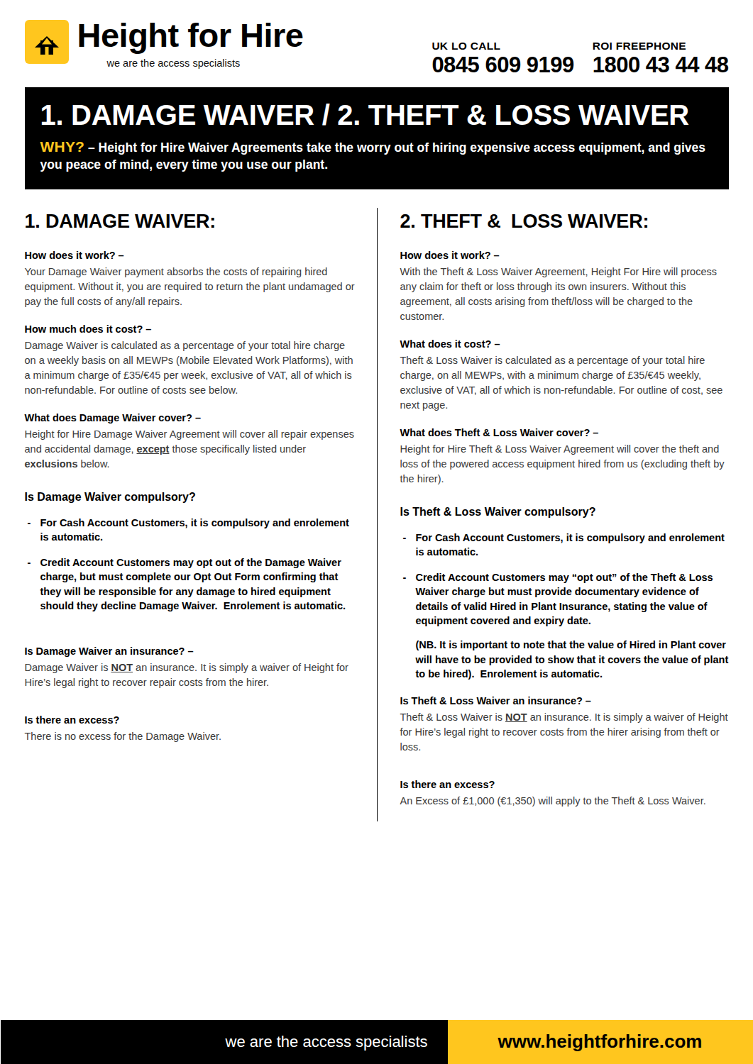Height for Hire
we are the access specialists
UK LO CALL
0845 609 9199
ROI FREEPHONE
1800 43 44 48
1. DAMAGE WAIVER / 2. THEFT & LOSS WAIVER
WHY? – Height for Hire Waiver Agreements take the worry out of hiring expensive access equipment, and gives you peace of mind, every time you use our plant.
1. DAMAGE WAIVER:
How does it work? –
Your Damage Waiver payment absorbs the costs of repairing hired equipment. Without it, you are required to return the plant undamaged or pay the full costs of any/all repairs.
How much does it cost? –
Damage Waiver is calculated as a percentage of your total hire charge on a weekly basis on all MEWPs (Mobile Elevated Work Platforms), with a minimum charge of £35/€45 per week, exclusive of VAT, all of which is non-refundable. For outline of costs see below.
What does Damage Waiver cover? –
Height for Hire Damage Waiver Agreement will cover all repair expenses and accidental damage, except those specifically listed under exclusions below.
Is Damage Waiver compulsory?
For Cash Account Customers, it is compulsory and enrolement is automatic.
Credit Account Customers may opt out of the Damage Waiver charge, but must complete our Opt Out Form confirming that they will be responsible for any damage to hired equipment should they decline Damage Waiver. Enrolement is automatic.
Is Damage Waiver an insurance? –
Damage Waiver is NOT an insurance. It is simply a waiver of Height for Hire’s legal right to recover repair costs from the hirer.
Is there an excess?
There is no excess for the Damage Waiver.
2. THEFT & LOSS WAIVER:
How does it work? –
With the Theft & Loss Waiver Agreement, Height For Hire will process any claim for theft or loss through its own insurers. Without this agreement, all costs arising from theft/loss will be charged to the customer.
What does it cost? –
Theft & Loss Waiver is calculated as a percentage of your total hire charge, on all MEWPs, with a minimum charge of £35/€45 weekly, exclusive of VAT, all of which is non-refundable. For outline of cost, see next page.
What does Theft & Loss Waiver cover? –
Height for Hire Theft & Loss Waiver Agreement will cover the theft and loss of the powered access equipment hired from us (excluding theft by the hirer).
Is Theft & Loss Waiver compulsory?
For Cash Account Customers, it is compulsory and enrolement is automatic.
Credit Account Customers may “opt out” of the Theft & Loss Waiver charge but must provide documentary evidence of details of valid Hired in Plant Insurance, stating the value of equipment covered and expiry date. (NB. It is important to note that the value of Hired in Plant cover will have to be provided to show that it covers the value of plant to be hired). Enrolement is automatic.
Is Theft & Loss Waiver an insurance? –
Theft & Loss Waiver is NOT an insurance. It is simply a waiver of Height for Hire’s legal right to recover costs from the hirer arising from theft or loss.
Is there an excess?
An Excess of £1,000 (€1,350) will apply to the Theft & Loss Waiver.
we are the access specialists
www.heightforhire.com